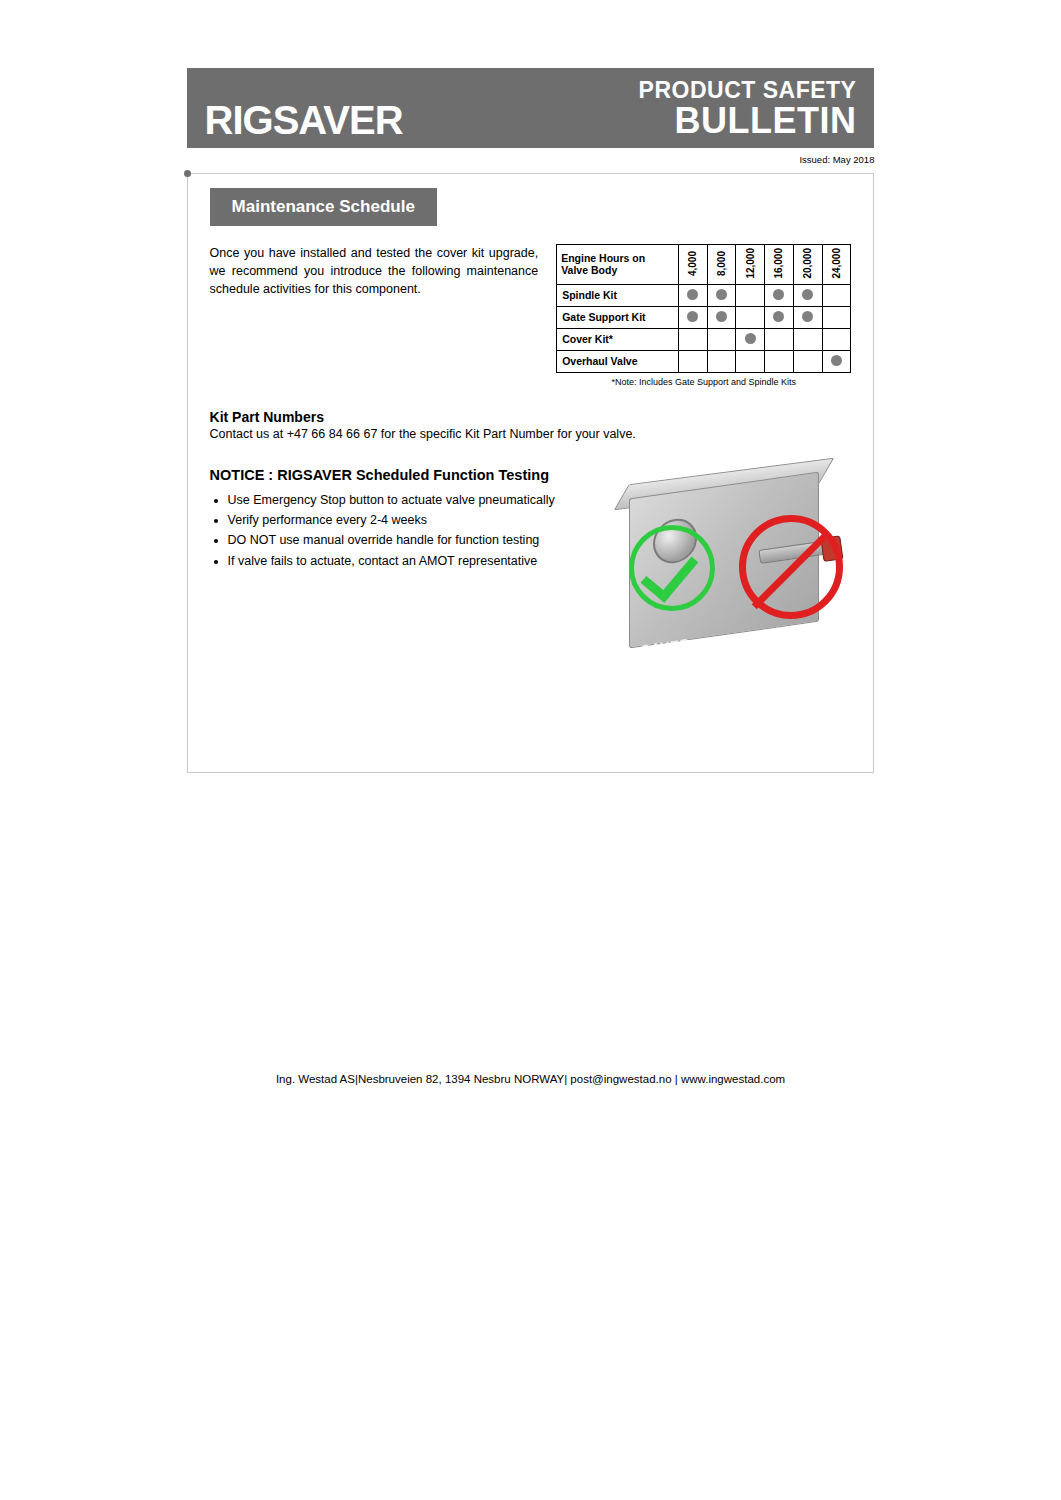RIGSAVER
PRODUCT SAFETY
BULLETIN
Issued: May 2018
Maintenance Schedule
Once you have installed and tested the cover kit upgrade, we recommend you introduce the following maintenance schedule activities for this component.
| Engine Hours on Valve Body | 4,000 | 8,000 | 12,000 | 16,000 | 20,000 | 24,000 |
| --- | --- | --- | --- | --- | --- | --- |
| Spindle Kit | | | | | | |
| Gate Support Kit | | | | | | |
| Cover Kit* | | | | | | |
| Overhaul Valve | | | | | | |
*Note: Includes Gate Support and Spindle Kits
Kit Part Numbers
Contact us at +47 66 84 66 67 for the specific Kit Part Number for your valve.
NOTICE : RIGSAVER Scheduled Function Testing
Use Emergency Stop button to actuate valve pneumatically
Verify performance every 2-4 weeks
DO NOT use manual override handle for function testing
If valve fails to actuate, contact an AMOT representative
SAVER
Ing. Westad AS|Nesbruveien 82, 1394 Nesbru NORWAY| post@ingwestad.no | www.ingwestad.com